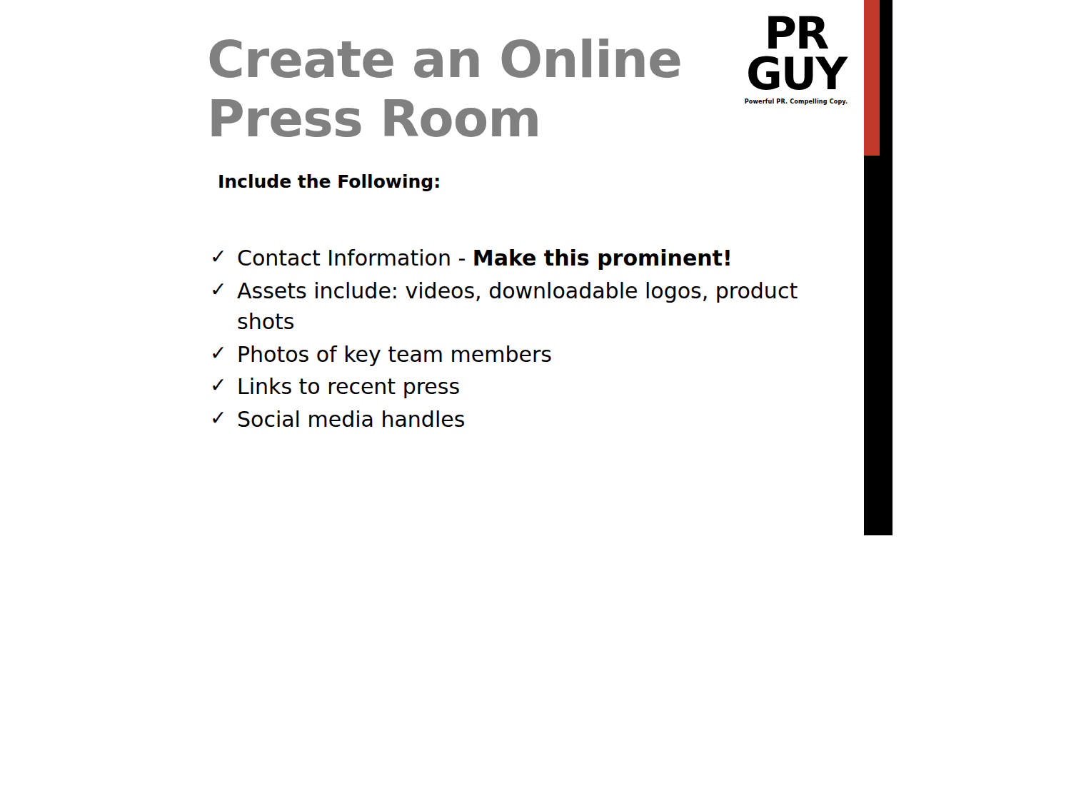Create an Online Press Room
PR
GUY
Powerful PR. Compelling Copy.
Include the Following:
Contact Information - Make this prominent!
Assets include: videos, downloadable logos, product shots
Photos of key team members
Links to recent press
Social media handles